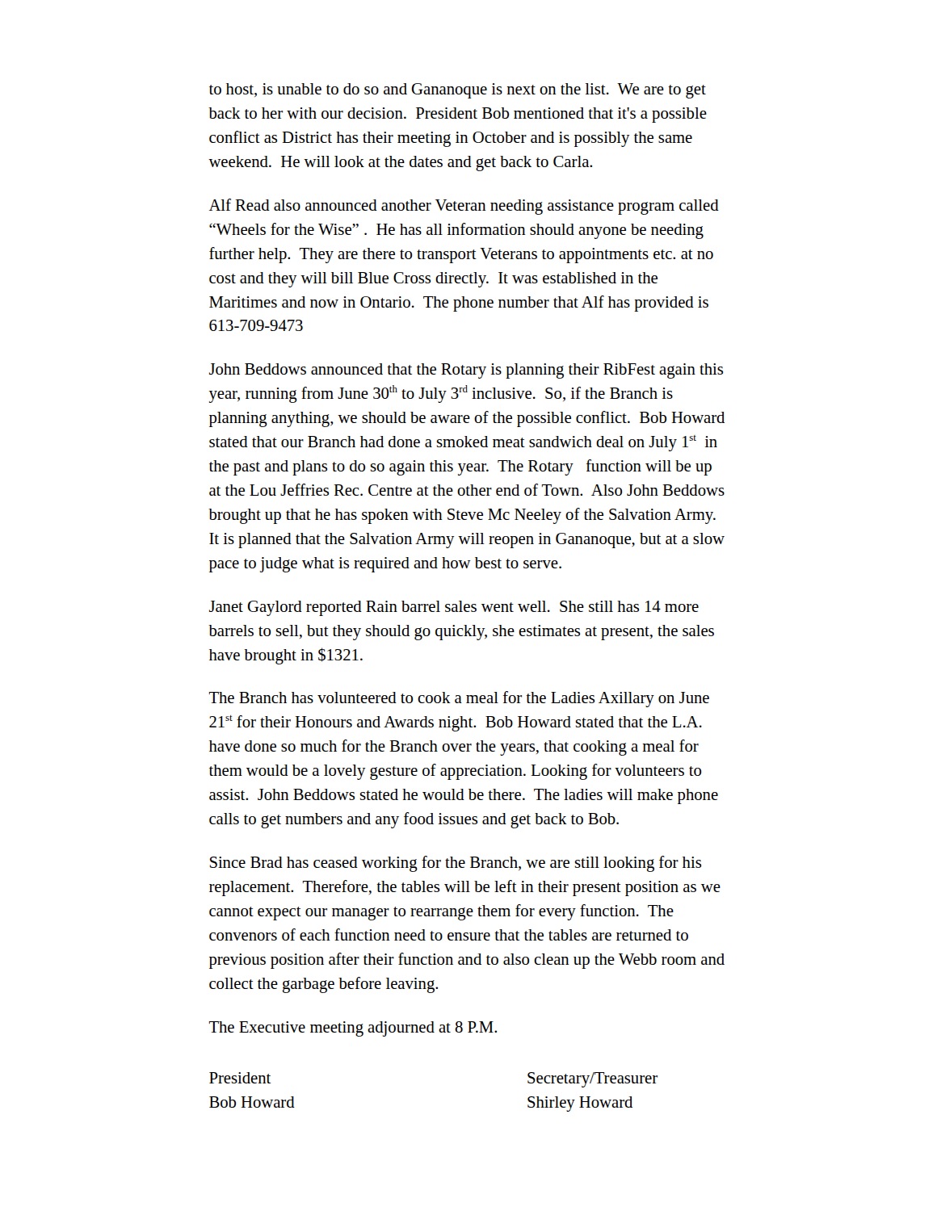to host, is unable to do so and Gananoque is next on the list. We are to get back to her with our decision. President Bob mentioned that it's a possible conflict as District has their meeting in October and is possibly the same weekend. He will look at the dates and get back to Carla.
Alf Read also announced another Veteran needing assistance program called “Wheels for the Wise” . He has all information should anyone be needing further help. They are there to transport Veterans to appointments etc. at no cost and they will bill Blue Cross directly. It was established in the Maritimes and now in Ontario. The phone number that Alf has provided is 613-709-9473
John Beddows announced that the Rotary is planning their RibFest again this year, running from June 30th to July 3rd inclusive. So, if the Branch is planning anything, we should be aware of the possible conflict. Bob Howard stated that our Branch had done a smoked meat sandwich deal on July 1st in the past and plans to do so again this year. The Rotary function will be up at the Lou Jeffries Rec. Centre at the other end of Town. Also John Beddows brought up that he has spoken with Steve Mc Neeley of the Salvation Army. It is planned that the Salvation Army will reopen in Gananoque, but at a slow pace to judge what is required and how best to serve.
Janet Gaylord reported Rain barrel sales went well. She still has 14 more barrels to sell, but they should go quickly, she estimates at present, the sales have brought in $1321.
The Branch has volunteered to cook a meal for the Ladies Axillary on June 21st for their Honours and Awards night. Bob Howard stated that the L.A. have done so much for the Branch over the years, that cooking a meal for them would be a lovely gesture of appreciation. Looking for volunteers to assist. John Beddows stated he would be there. The ladies will make phone calls to get numbers and any food issues and get back to Bob.
Since Brad has ceased working for the Branch, we are still looking for his replacement. Therefore, the tables will be left in their present position as we cannot expect our manager to rearrange them for every function. The convenors of each function need to ensure that the tables are returned to previous position after their function and to also clean up the Webb room and collect the garbage before leaving.
The Executive meeting adjourned at 8 P.M.
| President | Secretary/Treasurer |
| Bob Howard | Shirley Howard |